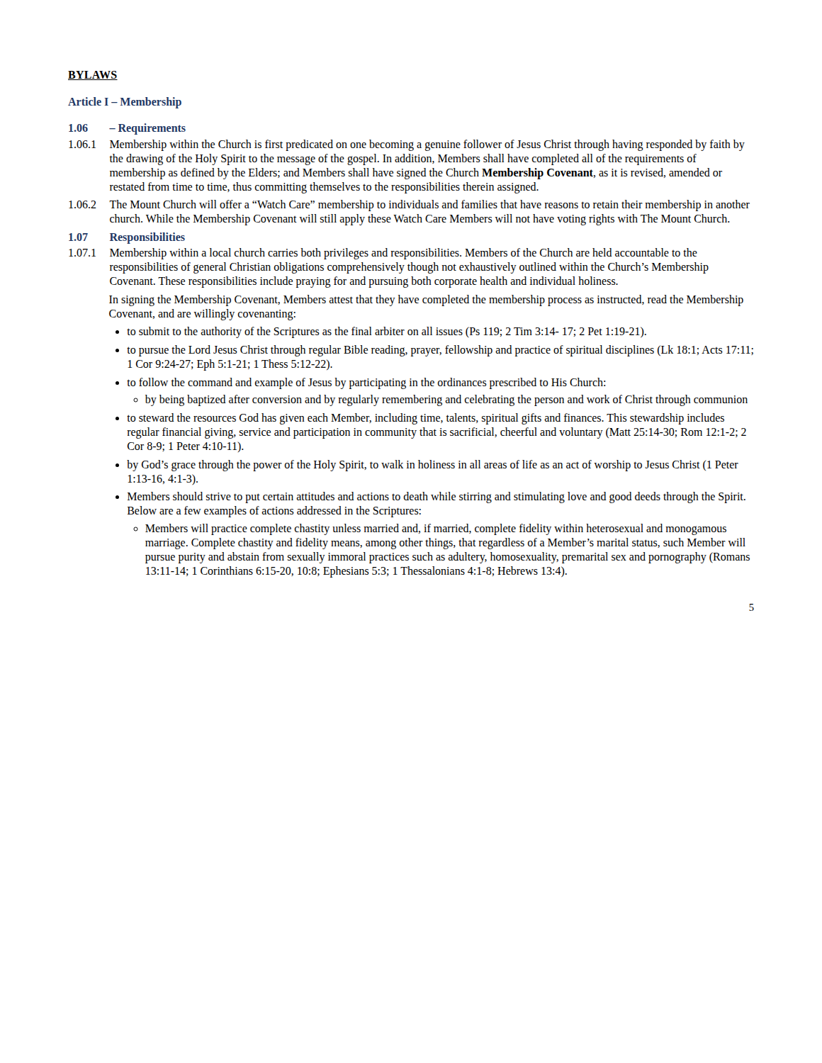BYLAWS
Article I – Membership
1.06 – Requirements
1.06.1 Membership within the Church is first predicated on one becoming a genuine follower of Jesus Christ through having responded by faith by the drawing of the Holy Spirit to the message of the gospel. In addition, Members shall have completed all of the requirements of membership as defined by the Elders; and Members shall have signed the Church Membership Covenant, as it is revised, amended or restated from time to time, thus committing themselves to the responsibilities therein assigned.
1.06.2 The Mount Church will offer a “Watch Care” membership to individuals and families that have reasons to retain their membership in another church. While the Membership Covenant will still apply these Watch Care Members will not have voting rights with The Mount Church.
1.07 Responsibilities
1.07.1 Membership within a local church carries both privileges and responsibilities. Members of the Church are held accountable to the responsibilities of general Christian obligations comprehensively though not exhaustively outlined within the Church’s Membership Covenant. These responsibilities include praying for and pursuing both corporate health and individual holiness.
In signing the Membership Covenant, Members attest that they have completed the membership process as instructed, read the Membership Covenant, and are willingly covenanting:
to submit to the authority of the Scriptures as the final arbiter on all issues (Ps 119; 2 Tim 3:14- 17; 2 Pet 1:19-21).
to pursue the Lord Jesus Christ through regular Bible reading, prayer, fellowship and practice of spiritual disciplines (Lk 18:1; Acts 17:11; 1 Cor 9:24-27; Eph 5:1-21; 1 Thess 5:12-22).
to follow the command and example of Jesus by participating in the ordinances prescribed to His Church:
by being baptized after conversion and by regularly remembering and celebrating the person and work of Christ through communion
to steward the resources God has given each Member, including time, talents, spiritual gifts and finances. This stewardship includes regular financial giving, service and participation in community that is sacrificial, cheerful and voluntary (Matt 25:14-30; Rom 12:1-2; 2 Cor 8-9; 1 Peter 4:10-11).
by God’s grace through the power of the Holy Spirit, to walk in holiness in all areas of life as an act of worship to Jesus Christ (1 Peter 1:13-16, 4:1-3).
Members should strive to put certain attitudes and actions to death while stirring and stimulating love and good deeds through the Spirit. Below are a few examples of actions addressed in the Scriptures:
Members will practice complete chastity unless married and, if married, complete fidelity within heterosexual and monogamous marriage. Complete chastity and fidelity means, among other things, that regardless of a Member’s marital status, such Member will pursue purity and abstain from sexually immoral practices such as adultery, homosexuality, premarital sex and pornography (Romans 13:11-14; 1 Corinthians 6:15-20, 10:8; Ephesians 5:3; 1 Thessalonians 4:1-8; Hebrews 13:4).
5